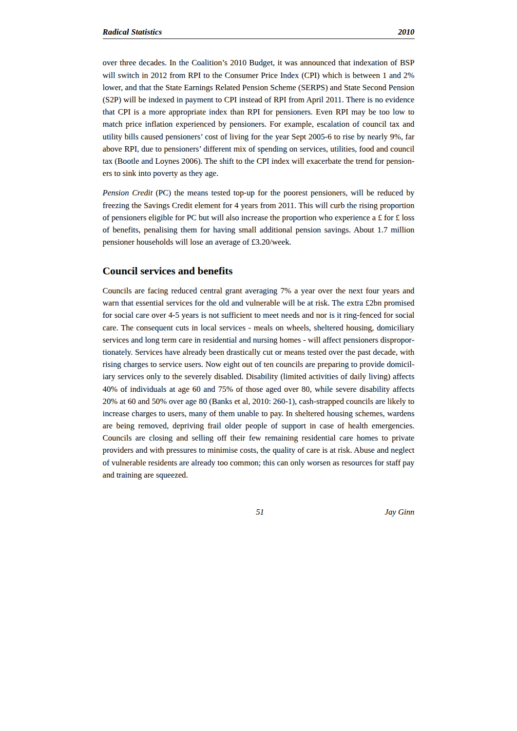Radical Statistics 2010
over three decades. In the Coalition’s 2010 Budget, it was announced that indexation of BSP will switch in 2012 from RPI to the Consumer Price Index (CPI) which is between 1 and 2% lower, and that the State Earnings Related Pension Scheme (SERPS) and State Second Pension (S2P) will be indexed in payment to CPI instead of RPI from April 2011. There is no evidence that CPI is a more appropriate index than RPI for pensioners. Even RPI may be too low to match price inflation experienced by pensioners. For example, escalation of council tax and utility bills caused pensioners’ cost of living for the year Sept 2005-6 to rise by nearly 9%, far above RPI, due to pensioners’ different mix of spending on services, utilities, food and council tax (Bootle and Loynes 2006). The shift to the CPI index will exacerbate the trend for pensioners to sink into poverty as they age.
Pension Credit (PC) the means tested top-up for the poorest pensioners, will be reduced by freezing the Savings Credit element for 4 years from 2011. This will curb the rising proportion of pensioners eligible for PC but will also increase the proportion who experience a £ for £ loss of benefits, penalising them for having small additional pension savings. About 1.7 million pensioner households will lose an average of £3.20/week.
Council services and benefits
Councils are facing reduced central grant averaging 7% a year over the next four years and warn that essential services for the old and vulnerable will be at risk. The extra £2bn promised for social care over 4-5 years is not sufficient to meet needs and nor is it ring-fenced for social care. The consequent cuts in local services - meals on wheels, sheltered housing, domiciliary services and long term care in residential and nursing homes - will affect pensioners disproportionately. Services have already been drastically cut or means tested over the past decade, with rising charges to service users. Now eight out of ten councils are preparing to provide domiciliary services only to the severely disabled. Disability (limited activities of daily living) affects 40% of individuals at age 60 and 75% of those aged over 80, while severe disability affects 20% at 60 and 50% over age 80 (Banks et al, 2010: 260-1), cash-strapped councils are likely to increase charges to users, many of them unable to pay. In sheltered housing schemes, wardens are being removed, depriving frail older people of support in case of health emergencies. Councils are closing and selling off their few remaining residential care homes to private providers and with pressures to minimise costs, the quality of care is at risk. Abuse and neglect of vulnerable residents are already too common; this can only worsen as resources for staff pay and training are squeezed.
51 Jay Ginn